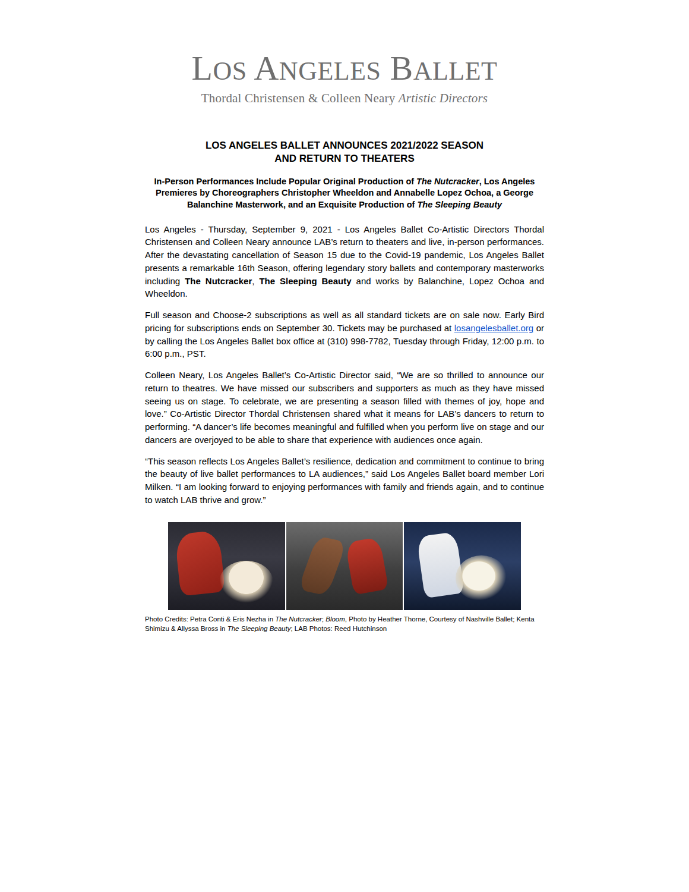LOS ANGELES BALLET
Thordal Christensen & Colleen Neary Artistic Directors
LOS ANGELES BALLET ANNOUNCES 2021/2022 SEASON
AND RETURN TO THEATERS
In-Person Performances Include Popular Original Production of The Nutcracker, Los Angeles Premieres by Choreographers Christopher Wheeldon and Annabelle Lopez Ochoa, a George Balanchine Masterwork, and an Exquisite Production of The Sleeping Beauty
Los Angeles - Thursday, September 9, 2021 - Los Angeles Ballet Co-Artistic Directors Thordal Christensen and Colleen Neary announce LAB’s return to theaters and live, in-person performances. After the devastating cancellation of Season 15 due to the Covid-19 pandemic, Los Angeles Ballet presents a remarkable 16th Season, offering legendary story ballets and contemporary masterworks including The Nutcracker, The Sleeping Beauty and works by Balanchine, Lopez Ochoa and Wheeldon.
Full season and Choose-2 subscriptions as well as all standard tickets are on sale now. Early Bird pricing for subscriptions ends on September 30. Tickets may be purchased at losangelesballet.org or by calling the Los Angeles Ballet box office at (310) 998-7782, Tuesday through Friday, 12:00 p.m. to 6:00 p.m., PST.
Colleen Neary, Los Angeles Ballet’s Co-Artistic Director said, “We are so thrilled to announce our return to theatres. We have missed our subscribers and supporters as much as they have missed seeing us on stage. To celebrate, we are presenting a season filled with themes of joy, hope and love.” Co-Artistic Director Thordal Christensen shared what it means for LAB’s dancers to return to performing. “A dancer’s life becomes meaningful and fulfilled when you perform live on stage and our dancers are overjoyed to be able to share that experience with audiences once again.
“This season reflects Los Angeles Ballet’s resilience, dedication and commitment to continue to bring the beauty of live ballet performances to LA audiences,” said Los Angeles Ballet board member Lori Milken. “I am looking forward to enjoying performances with family and friends again, and to continue to watch LAB thrive and grow.”
Photo Credits: Petra Conti & Eris Nezha in The Nutcracker; Bloom, Photo by Heather Thorne, Courtesy of Nashville Ballet; Kenta Shimizu & Allyssa Bross in The Sleeping Beauty; LAB Photos: Reed Hutchinson